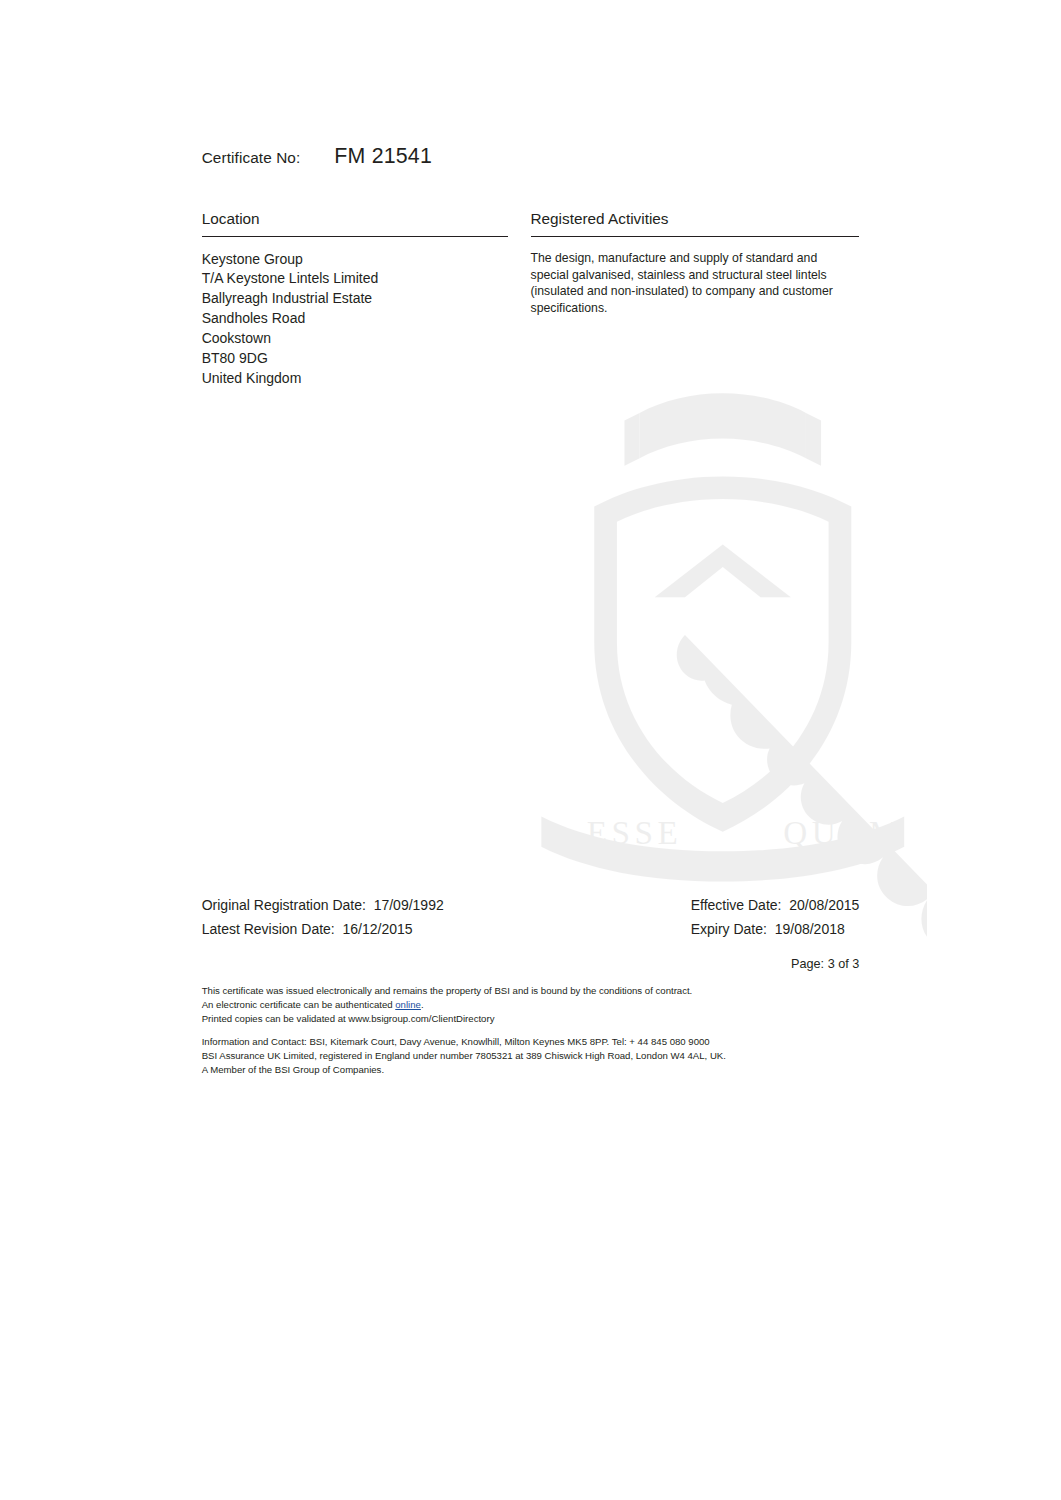ESSE QUAM
Certificate No: FM 21541
Location
Registered Activities
Keystone Group
T/A Keystone Lintels Limited
Ballyreagh Industrial Estate
Sandholes Road
Cookstown
BT80 9DG
United Kingdom
The design, manufacture and supply of standard and special galvanised, stainless and structural steel lintels (insulated and non-insulated) to company and customer specifications.
Original Registration Date: 17/09/1992
Latest Revision Date: 16/12/2015
Effective Date: 20/08/2015
Expiry Date: 19/08/2018
Page: 3 of 3
This certificate was issued electronically and remains the property of BSI and is bound by the conditions of contract.
An electronic certificate can be authenticated online.
Printed copies can be validated at www.bsigroup.com/ClientDirectory
Information and Contact: BSI, Kitemark Court, Davy Avenue, Knowlhill, Milton Keynes MK5 8PP. Tel: + 44 845 080 9000
BSI Assurance UK Limited, registered in England under number 7805321 at 389 Chiswick High Road, London W4 4AL, UK.
A Member of the BSI Group of Companies.